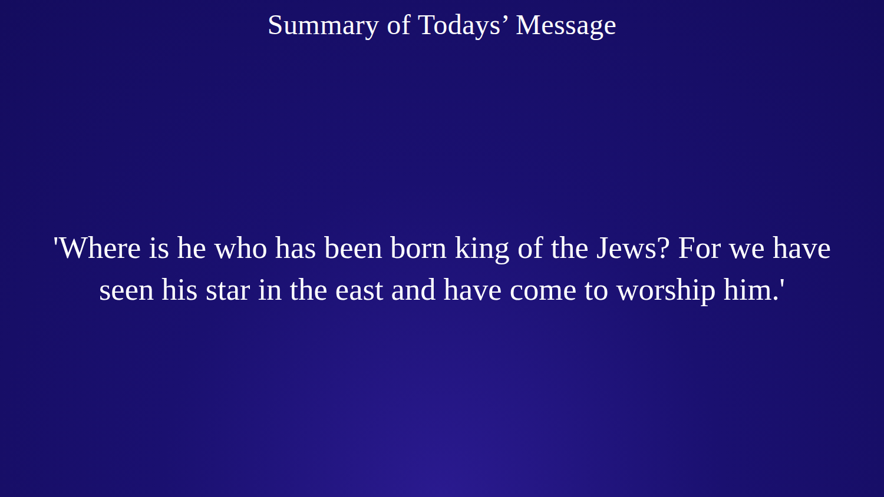Summary of Todays’ Message
'Where is he who has been born king of the Jews? For we have seen his star in the east and have come to worship him.'